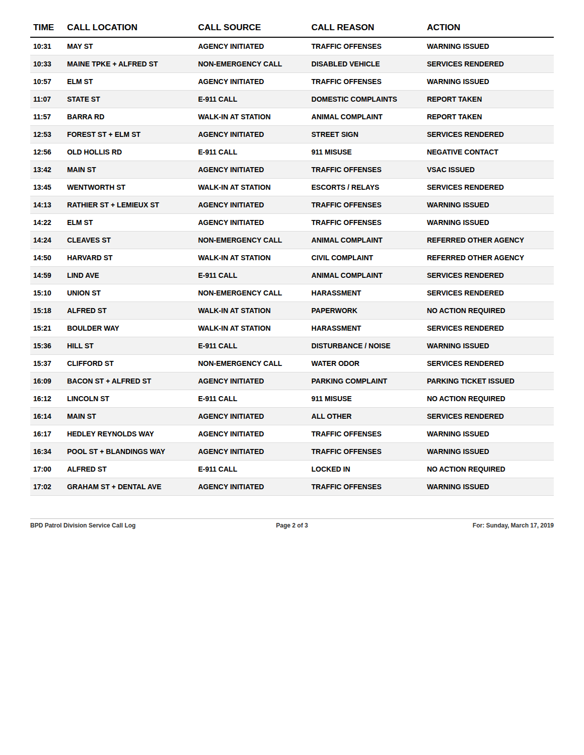| TIME | CALL LOCATION | CALL SOURCE | CALL REASON | ACTION |
| --- | --- | --- | --- | --- |
| 10:31 | MAY ST | AGENCY INITIATED | TRAFFIC OFFENSES | WARNING ISSUED |
| 10:33 | MAINE TPKE + ALFRED ST | NON-EMERGENCY CALL | DISABLED VEHICLE | SERVICES RENDERED |
| 10:57 | ELM ST | AGENCY INITIATED | TRAFFIC OFFENSES | WARNING ISSUED |
| 11:07 | STATE ST | E-911 CALL | DOMESTIC COMPLAINTS | REPORT TAKEN |
| 11:57 | BARRA RD | WALK-IN AT STATION | ANIMAL COMPLAINT | REPORT TAKEN |
| 12:53 | FOREST ST + ELM ST | AGENCY INITIATED | STREET SIGN | SERVICES RENDERED |
| 12:56 | OLD HOLLIS RD | E-911 CALL | 911 MISUSE | NEGATIVE CONTACT |
| 13:42 | MAIN ST | AGENCY INITIATED | TRAFFIC OFFENSES | VSAC ISSUED |
| 13:45 | WENTWORTH ST | WALK-IN AT STATION | ESCORTS / RELAYS | SERVICES RENDERED |
| 14:13 | RATHIER ST + LEMIEUX ST | AGENCY INITIATED | TRAFFIC OFFENSES | WARNING ISSUED |
| 14:22 | ELM ST | AGENCY INITIATED | TRAFFIC OFFENSES | WARNING ISSUED |
| 14:24 | CLEAVES ST | NON-EMERGENCY CALL | ANIMAL COMPLAINT | REFERRED OTHER AGENCY |
| 14:50 | HARVARD ST | WALK-IN AT STATION | CIVIL COMPLAINT | REFERRED OTHER AGENCY |
| 14:59 | LIND AVE | E-911 CALL | ANIMAL COMPLAINT | SERVICES RENDERED |
| 15:10 | UNION ST | NON-EMERGENCY CALL | HARASSMENT | SERVICES RENDERED |
| 15:18 | ALFRED ST | WALK-IN AT STATION | PAPERWORK | NO ACTION REQUIRED |
| 15:21 | BOULDER WAY | WALK-IN AT STATION | HARASSMENT | SERVICES RENDERED |
| 15:36 | HILL ST | E-911 CALL | DISTURBANCE / NOISE | WARNING ISSUED |
| 15:37 | CLIFFORD ST | NON-EMERGENCY CALL | WATER ODOR | SERVICES RENDERED |
| 16:09 | BACON ST + ALFRED ST | AGENCY INITIATED | PARKING COMPLAINT | PARKING TICKET ISSUED |
| 16:12 | LINCOLN ST | E-911 CALL | 911 MISUSE | NO ACTION REQUIRED |
| 16:14 | MAIN ST | AGENCY INITIATED | ALL OTHER | SERVICES RENDERED |
| 16:17 | HEDLEY REYNOLDS WAY | AGENCY INITIATED | TRAFFIC OFFENSES | WARNING ISSUED |
| 16:34 | POOL ST + BLANDINGS WAY | AGENCY INITIATED | TRAFFIC OFFENSES | WARNING ISSUED |
| 17:00 | ALFRED ST | E-911 CALL | LOCKED IN | NO ACTION REQUIRED |
| 17:02 | GRAHAM ST + DENTAL AVE | AGENCY INITIATED | TRAFFIC OFFENSES | WARNING ISSUED |
BPD Patrol Division Service Call Log
Page 2 of 3
For: Sunday, March 17, 2019